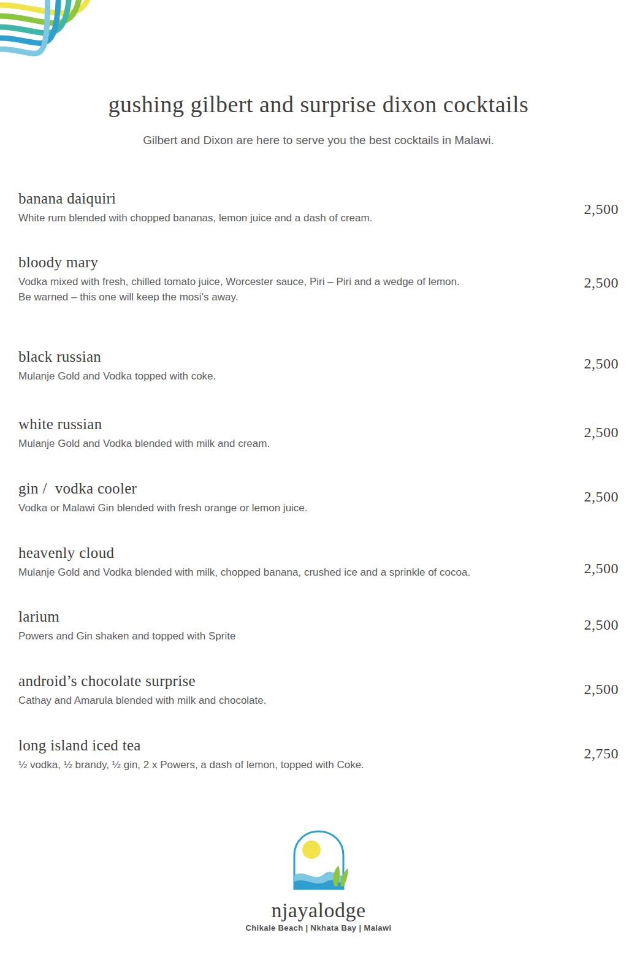gushing gilbert and surprise dixon cocktails
Gilbert and Dixon are here to serve you the best cocktails in Malawi.
banana daiquiri
White rum blended with chopped bananas, lemon juice and a dash of cream.
2,500
bloody mary
Vodka mixed with fresh, chilled tomato juice, Worcester sauce, Piri – Piri and a wedge of lemon. Be warned – this one will keep the mosi’s away.
2,500
black russian
Mulanje Gold and Vodka topped with coke.
2,500
white russian
Mulanje Gold and Vodka blended with milk and cream.
2,500
gin / vodka cooler
Vodka or Malawi Gin blended with fresh orange or lemon juice.
2,500
heavenly cloud
Mulanje Gold and Vodka blended with milk, chopped banana, crushed ice and a sprinkle of cocoa.
2,500
larium
Powers and Gin shaken and topped with Sprite
2,500
android’s chocolate surprise
Cathay and Amarula blended with milk and chocolate.
2,500
long island iced tea
½ vodka, ½ brandy, ½ gin, 2 x Powers, a dash of lemon, topped with Coke.
2,750
njaya lodge
Chikale Beach | Nkhata Bay | Malawi